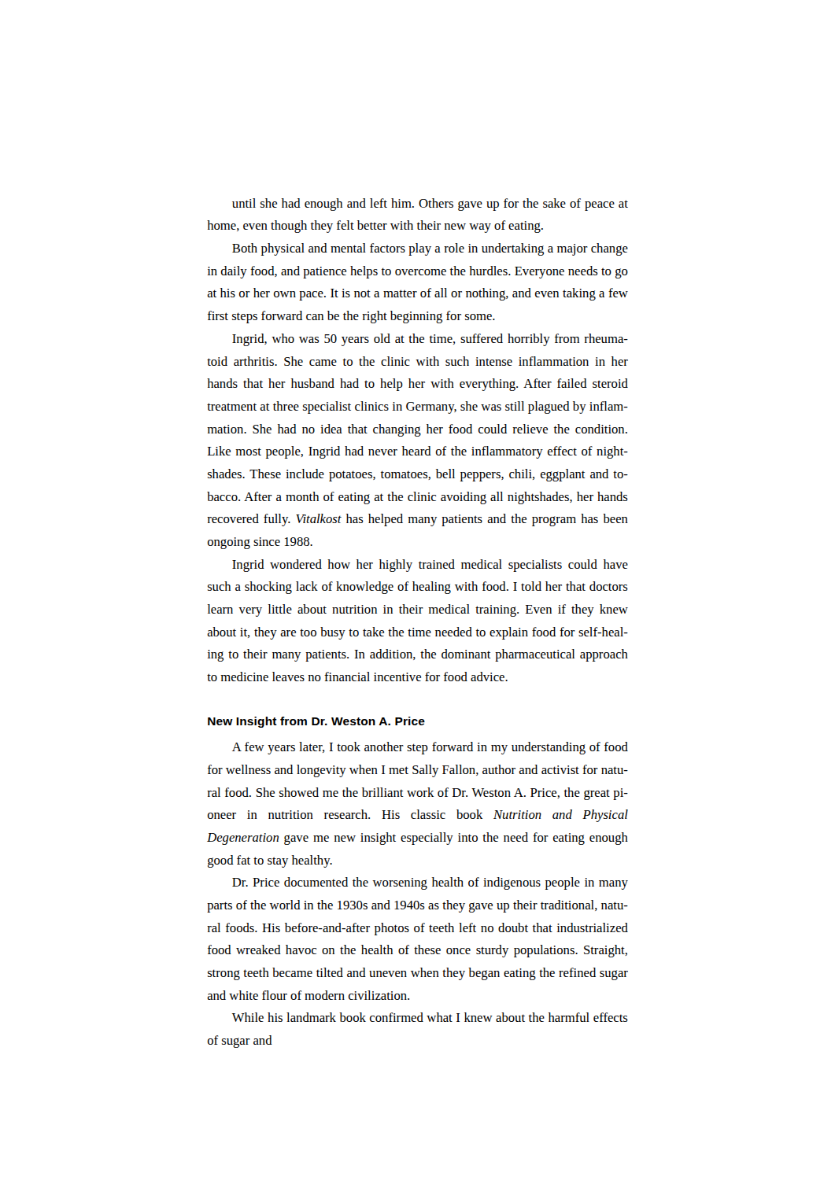until she had enough and left him. Others gave up for the sake of peace at home, even though they felt better with their new way of eating.
Both physical and mental factors play a role in undertaking a major change in daily food, and patience helps to overcome the hurdles. Everyone needs to go at his or her own pace. It is not a matter of all or nothing, and even taking a few first steps forward can be the right beginning for some.
Ingrid, who was 50 years old at the time, suffered horribly from rheumatoid arthritis. She came to the clinic with such intense inflammation in her hands that her husband had to help her with everything. After failed steroid treatment at three specialist clinics in Germany, she was still plagued by inflammation. She had no idea that changing her food could relieve the condition. Like most people, Ingrid had never heard of the inflammatory effect of nightshades. These include potatoes, tomatoes, bell peppers, chili, eggplant and tobacco. After a month of eating at the clinic avoiding all nightshades, her hands recovered fully. Vitalkost has helped many patients and the program has been ongoing since 1988.
Ingrid wondered how her highly trained medical specialists could have such a shocking lack of knowledge of healing with food. I told her that doctors learn very little about nutrition in their medical training. Even if they knew about it, they are too busy to take the time needed to explain food for self-healing to their many patients. In addition, the dominant pharmaceutical approach to medicine leaves no financial incentive for food advice.
New Insight from Dr. Weston A. Price
A few years later, I took another step forward in my understanding of food for wellness and longevity when I met Sally Fallon, author and activist for natural food. She showed me the brilliant work of Dr. Weston A. Price, the great pioneer in nutrition research. His classic book Nutrition and Physical Degeneration gave me new insight especially into the need for eating enough good fat to stay healthy.
Dr. Price documented the worsening health of indigenous people in many parts of the world in the 1930s and 1940s as they gave up their traditional, natural foods. His before-and-after photos of teeth left no doubt that industrialized food wreaked havoc on the health of these once sturdy populations. Straight, strong teeth became tilted and uneven when they began eating the refined sugar and white flour of modern civilization.
While his landmark book confirmed what I knew about the harmful effects of sugar and